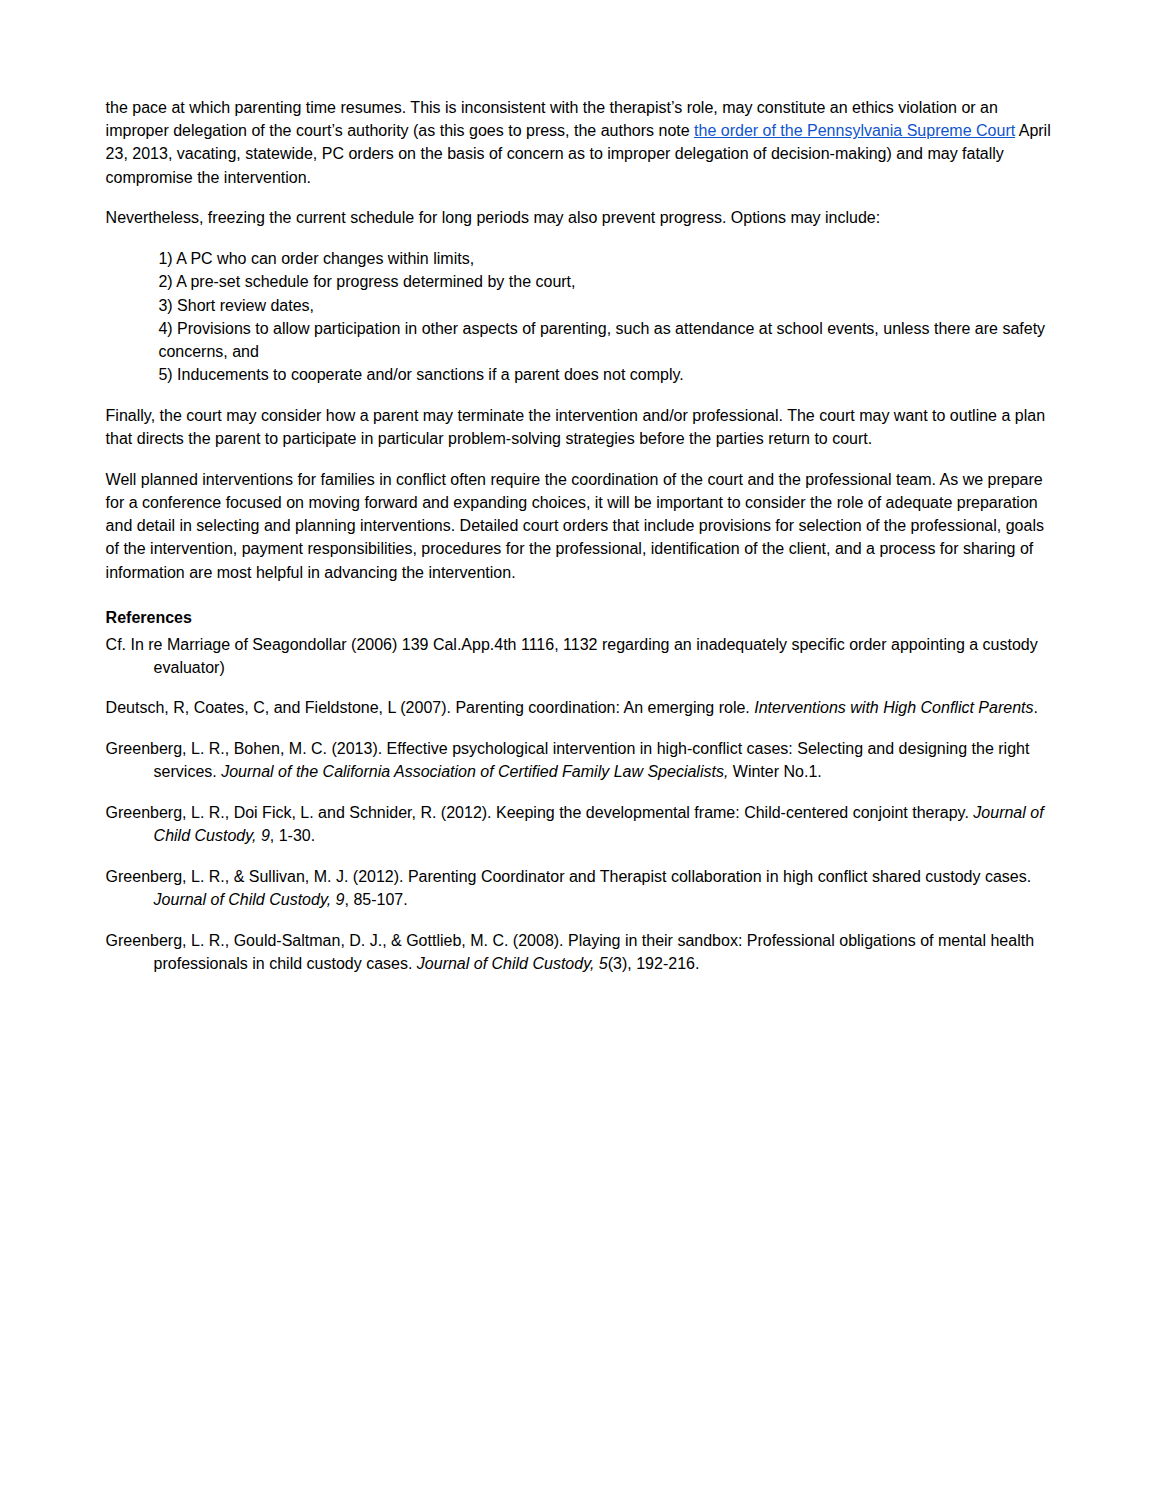the pace at which parenting time resumes. This is inconsistent with the therapist’s role, may constitute an ethics violation or an improper delegation of the court’s authority (as this goes to press, the authors note the order of the Pennsylvania Supreme Court April 23, 2013, vacating, statewide, PC orders on the basis of concern as to improper delegation of decision-making) and may fatally compromise the intervention.
Nevertheless, freezing the current schedule for long periods may also prevent progress. Options may include:
1) A PC who can order changes within limits,
2) A pre-set schedule for progress determined by the court,
3) Short review dates,
4) Provisions to allow participation in other aspects of parenting, such as attendance at school events, unless there are safety concerns, and
5) Inducements to cooperate and/or sanctions if a parent does not comply.
Finally, the court may consider how a parent may terminate the intervention and/or professional. The court may want to outline a plan that directs the parent to participate in particular problem-solving strategies before the parties return to court.
Well planned interventions for families in conflict often require the coordination of the court and the professional team. As we prepare for a conference focused on moving forward and expanding choices, it will be important to consider the role of adequate preparation and detail in selecting and planning interventions. Detailed court orders that include provisions for selection of the professional, goals of the intervention, payment responsibilities, procedures for the professional, identification of the client, and a process for sharing of information are most helpful in advancing the intervention.
References
Cf. In re Marriage of Seagondollar (2006) 139 Cal.App.4th 1116, 1132 regarding an inadequately specific order appointing a custody evaluator)
Deutsch, R, Coates, C, and Fieldstone, L (2007). Parenting coordination: An emerging role. Interventions with High Conflict Parents.
Greenberg, L. R., Bohen, M. C. (2013). Effective psychological intervention in high-conflict cases: Selecting and designing the right services. Journal of the California Association of Certified Family Law Specialists, Winter No.1.
Greenberg, L. R., Doi Fick, L. and Schnider, R. (2012). Keeping the developmental frame: Child-centered conjoint therapy. Journal of Child Custody, 9, 1-30.
Greenberg, L. R., & Sullivan, M. J. (2012). Parenting Coordinator and Therapist collaboration in high conflict shared custody cases. Journal of Child Custody, 9, 85-107.
Greenberg, L. R., Gould-Saltman, D. J., & Gottlieb, M. C. (2008). Playing in their sandbox: Professional obligations of mental health professionals in child custody cases. Journal of Child Custody, 5(3), 192-216.